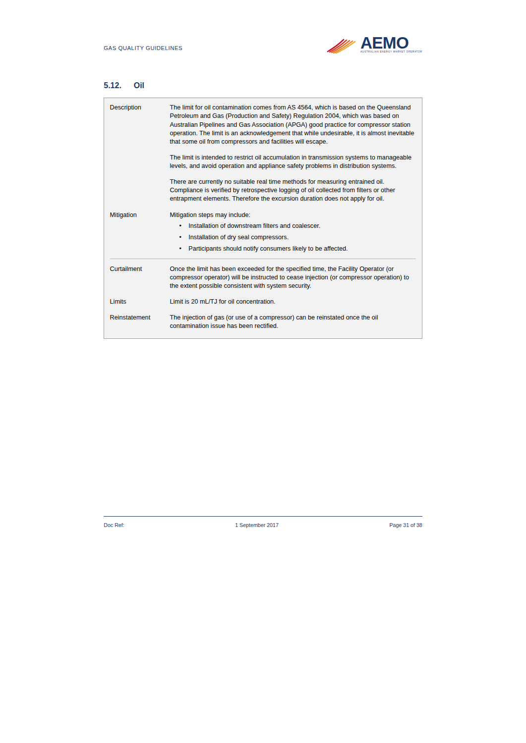GAS QUALITY GUIDELINES
AEMO
AUSTRALIAN ENERGY MARKET OPERATOR
5.12. Oil
| Description | The limit for oil contamination comes from AS 4564, which is based on the Queensland Petroleum and Gas (Production and Safety) Regulation 2004, which was based on Australian Pipelines and Gas Association (APGA) good practice for compressor station operation. The limit is an acknowledgement that while undesirable, it is almost inevitable that some oil from compressors and facilities will escape. The limit is intended to restrict oil accumulation in transmission systems to manageable levels, and avoid operation and appliance safety problems in distribution systems. There are currently no suitable real time methods for measuring entrained oil. Compliance is verified by retrospective logging of oil collected from filters or other entrapment elements. Therefore the excursion duration does not apply for oil. |
| Mitigation | Mitigation steps may include: Installation of downstream filters and coalescer. Installation of dry seal compressors. Participants should notify consumers likely to be affected. |
| Curtailment | Once the limit has been exceeded for the specified time, the Facility Operator (or compressor operator) will be instructed to cease injection (or compressor operation) to the extent possible consistent with system security. |
| Limits | Limit is 20 mL/TJ for oil concentration. |
| Reinstatement | The injection of gas (or use of a compressor) can be reinstated once the oil contamination issue has been rectified. |
Doc Ref:
1 September 2017
Page 31 of 38